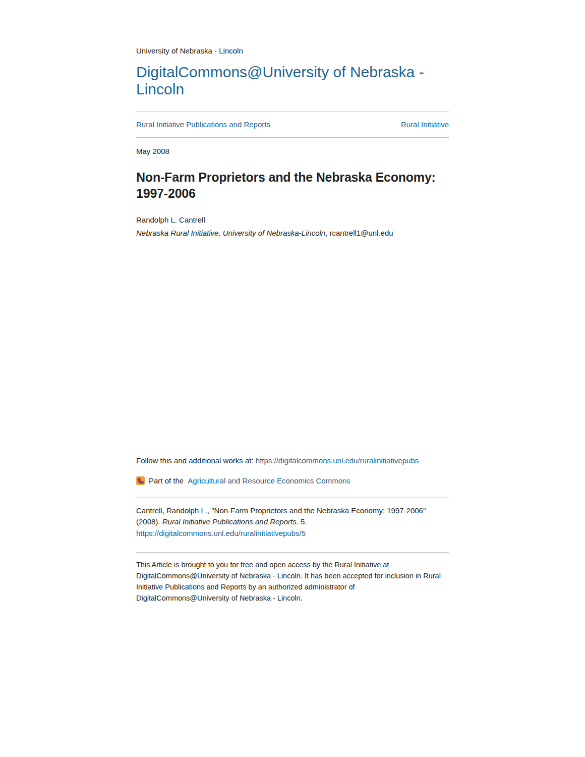University of Nebraska - Lincoln
DigitalCommons@University of Nebraska - Lincoln
Rural Initiative Publications and Reports
Rural Initiative
May 2008
Non-Farm Proprietors and the Nebraska Economy: 1997-2006
Randolph L. Cantrell
Nebraska Rural Initiative, University of Nebraska-Lincoln, rcantrell1@unl.edu
Follow this and additional works at: https://digitalcommons.unl.edu/ruralinitiativepubs
Part of the Agricultural and Resource Economics Commons
Cantrell, Randolph L., "Non-Farm Proprietors and the Nebraska Economy: 1997-2006" (2008). Rural Initiative Publications and Reports. 5.
https://digitalcommons.unl.edu/ruralinitiativepubs/5
This Article is brought to you for free and open access by the Rural Initiative at DigitalCommons@University of Nebraska - Lincoln. It has been accepted for inclusion in Rural Initiative Publications and Reports by an authorized administrator of DigitalCommons@University of Nebraska - Lincoln.